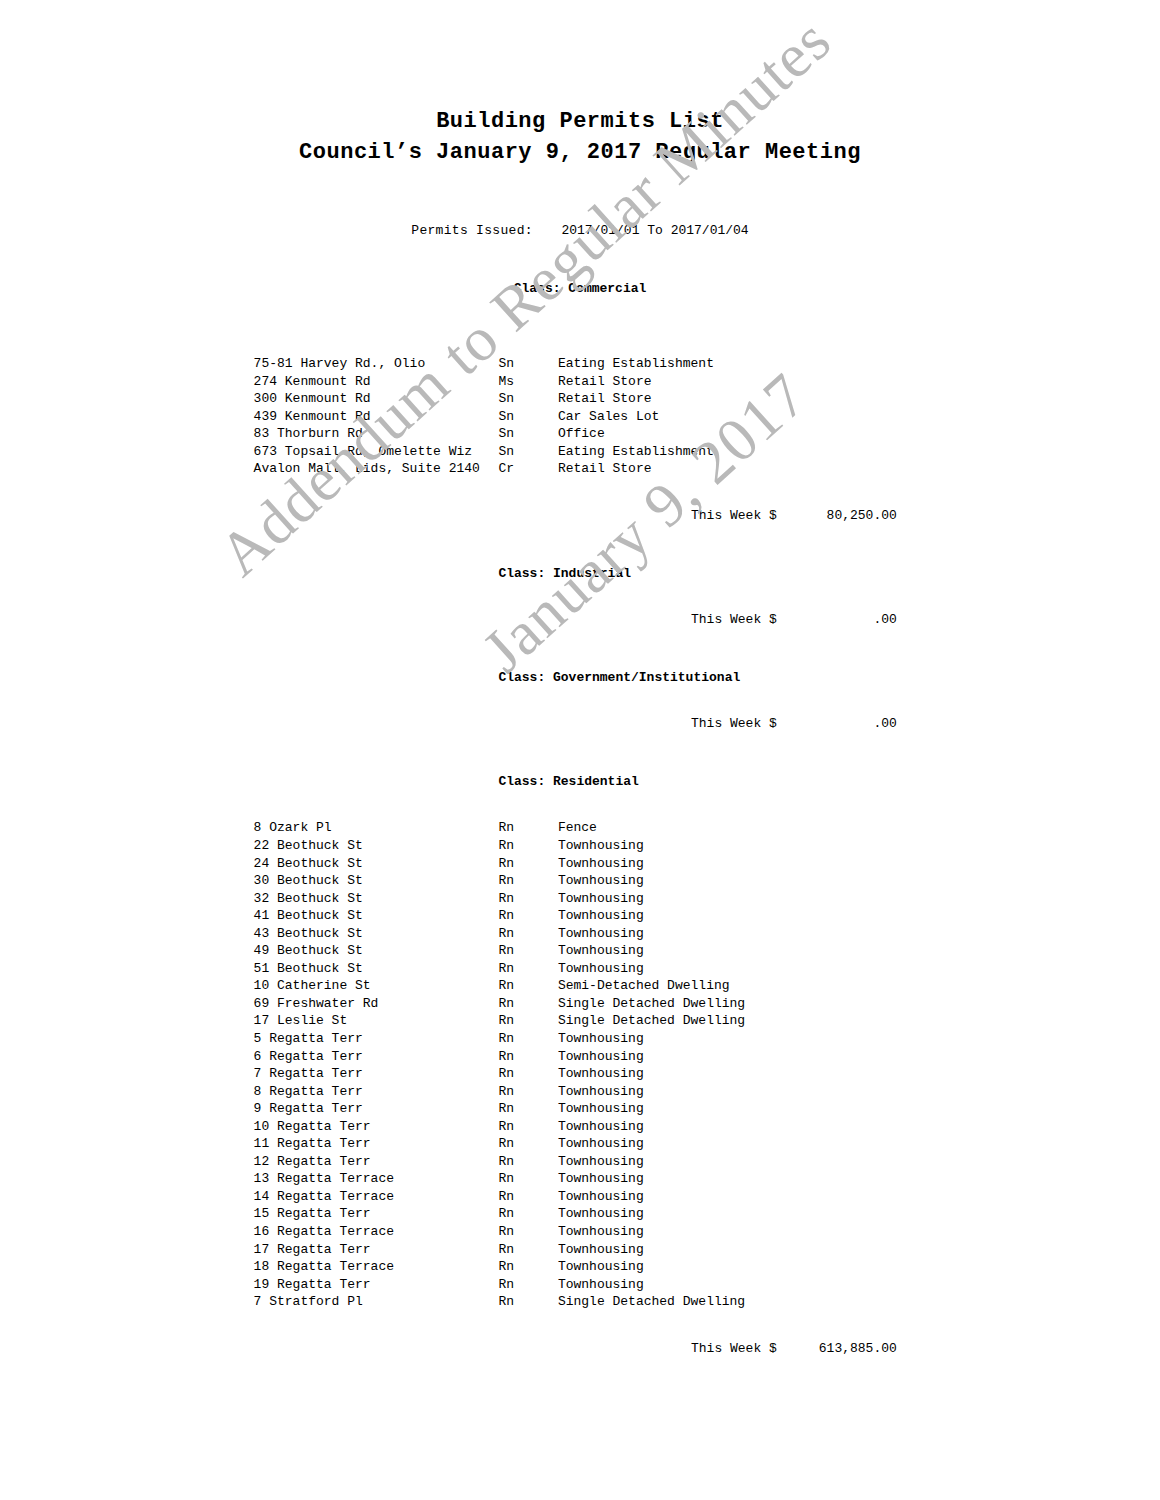Addendum to Regular Minutes
January 9, 2017
Building Permits List
Council’s January 9, 2017 Regular Meeting
Permits Issued: 2017/01/01 To 2017/01/04
Class: Commercial
| 75-81 Harvey Rd., Olio | Sn | Eating Establishment |
| 274 Kenmount Rd | Ms | Retail Store |
| 300 Kenmount Rd | Sn | Retail Store |
| 439 Kenmount Rd | Sn | Car Sales Lot |
| 83 Thorburn Rd | Sn | Office |
| 673 Topsail Rd, Omelette Wiz | Sn | Eating Establishment |
| Avalon Mall, Lids, Suite 2140 | Cr | Retail Store |
This Week $80,250.00
Class: Industrial
This Week $.00
Class: Government/Institutional
This Week $.00
Class: Residential
| 8 Ozark Pl | Rn | Fence |
| 22 Beothuck St | Rn | Townhousing |
| 24 Beothuck St | Rn | Townhousing |
| 30 Beothuck St | Rn | Townhousing |
| 32 Beothuck St | Rn | Townhousing |
| 41 Beothuck St | Rn | Townhousing |
| 43 Beothuck St | Rn | Townhousing |
| 49 Beothuck St | Rn | Townhousing |
| 51 Beothuck St | Rn | Townhousing |
| 10 Catherine St | Rn | Semi-Detached Dwelling |
| 69 Freshwater Rd | Rn | Single Detached Dwelling |
| 17 Leslie St | Rn | Single Detached Dwelling |
| 5 Regatta Terr | Rn | Townhousing |
| 6 Regatta Terr | Rn | Townhousing |
| 7 Regatta Terr | Rn | Townhousing |
| 8 Regatta Terr | Rn | Townhousing |
| 9 Regatta Terr | Rn | Townhousing |
| 10 Regatta Terr | Rn | Townhousing |
| 11 Regatta Terr | Rn | Townhousing |
| 12 Regatta Terr | Rn | Townhousing |
| 13 Regatta Terrace | Rn | Townhousing |
| 14 Regatta Terrace | Rn | Townhousing |
| 15 Regatta Terr | Rn | Townhousing |
| 16 Regatta Terrace | Rn | Townhousing |
| 17 Regatta Terr | Rn | Townhousing |
| 18 Regatta Terrace | Rn | Townhousing |
| 19 Regatta Terr | Rn | Townhousing |
| 7 Stratford Pl | Rn | Single Detached Dwelling |
This Week $613,885.00